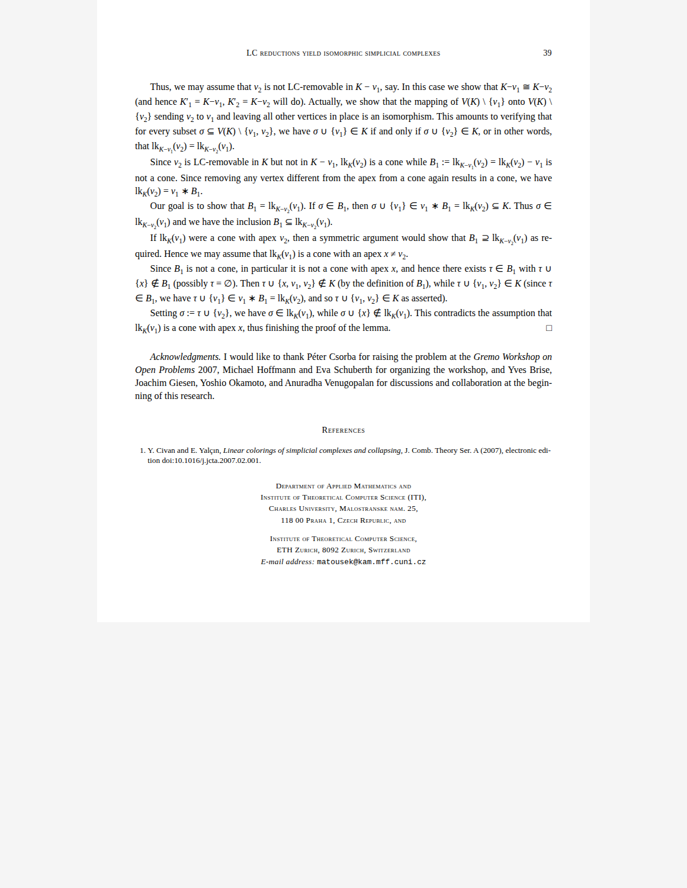LC reductions yield isomorphic simplicial complexes 39
Thus, we may assume that v2 is not LC-removable in K − v1, say. In this case we show that K−v1 ≅ K−v2 (and hence K′1 = K−v1, K′2 = K−v2 will do). Actually, we show that the mapping of V(K) \ {v1} onto V(K) \ {v2} sending v2 to v1 and leaving all other vertices in place is an isomorphism. This amounts to verifying that for every subset σ ⊆ V(K) \ {v1, v2}, we have σ ∪ {v1} ∈ K if and only if σ ∪ {v2} ∈ K, or in other words, that lkK−v1(v2) = lkK−v2(v1).
Since v2 is LC-removable in K but not in K − v1, lkK(v2) is a cone while B1 := lkK−v1(v2) = lkK(v2) − v1 is not a cone. Since removing any vertex different from the apex from a cone again results in a cone, we have lkK(v2) = v1 ∗ B1.
Our goal is to show that B1 = lkK−v2(v1). If σ ∈ B1, then σ ∪ {v1} ∈ v1 ∗ B1 = lkK(v2) ⊆ K. Thus σ ∈ lkK−v2(v1) and we have the inclusion B1 ⊆ lkK−v2(v1).
If lkK(v1) were a cone with apex v2, then a symmetric argument would show that B1 ⊇ lkK−v2(v1) as required. Hence we may assume that lkK(v1) is a cone with an apex x ≠ v2.
Since B1 is not a cone, in particular it is not a cone with apex x, and hence there exists τ ∈ B1 with τ ∪ {x} ∉ B1 (possibly τ = ∅). Then τ ∪ {x, v1, v2} ∉ K (by the definition of B1), while τ ∪ {v1, v2} ∈ K (since τ ∈ B1, we have τ ∪ {v1} ∈ v1 ∗ B1 = lkK(v2), and so τ ∪ {v1, v2} ∈ K as asserted).
Setting σ := τ ∪ {v2}, we have σ ∈ lkK(v1), while σ ∪ {x} ∉ lkK(v1). This contradicts the assumption that lkK(v1) is a cone with apex x, thus finishing the proof of the lemma. □
Acknowledgments. I would like to thank Péter Csorba for raising the problem at the Gremo Workshop on Open Problems 2007, Michael Hoffmann and Eva Schuberth for organizing the workshop, and Yves Brise, Joachim Giesen, Yoshio Okamoto, and Anuradha Venugopalan for discussions and collaboration at the beginning of this research.
References
Y. Civan and E. Yalçın, Linear colorings of simplicial complexes and collapsing, J. Comb. Theory Ser. A (2007), electronic edition doi:10.1016/j.jcta.2007.02.001.
Department of Applied Mathematics and
Institute of Theoretical Computer Science (ITI),
Charles University, Malostranske nam. 25,
118 00 Praha 1, Czech Republic, and
Institute of Theoretical Computer Science,
ETH Zurich, 8092 Zurich, Switzerland
E-mail address: matousek@kam.mff.cuni.cz